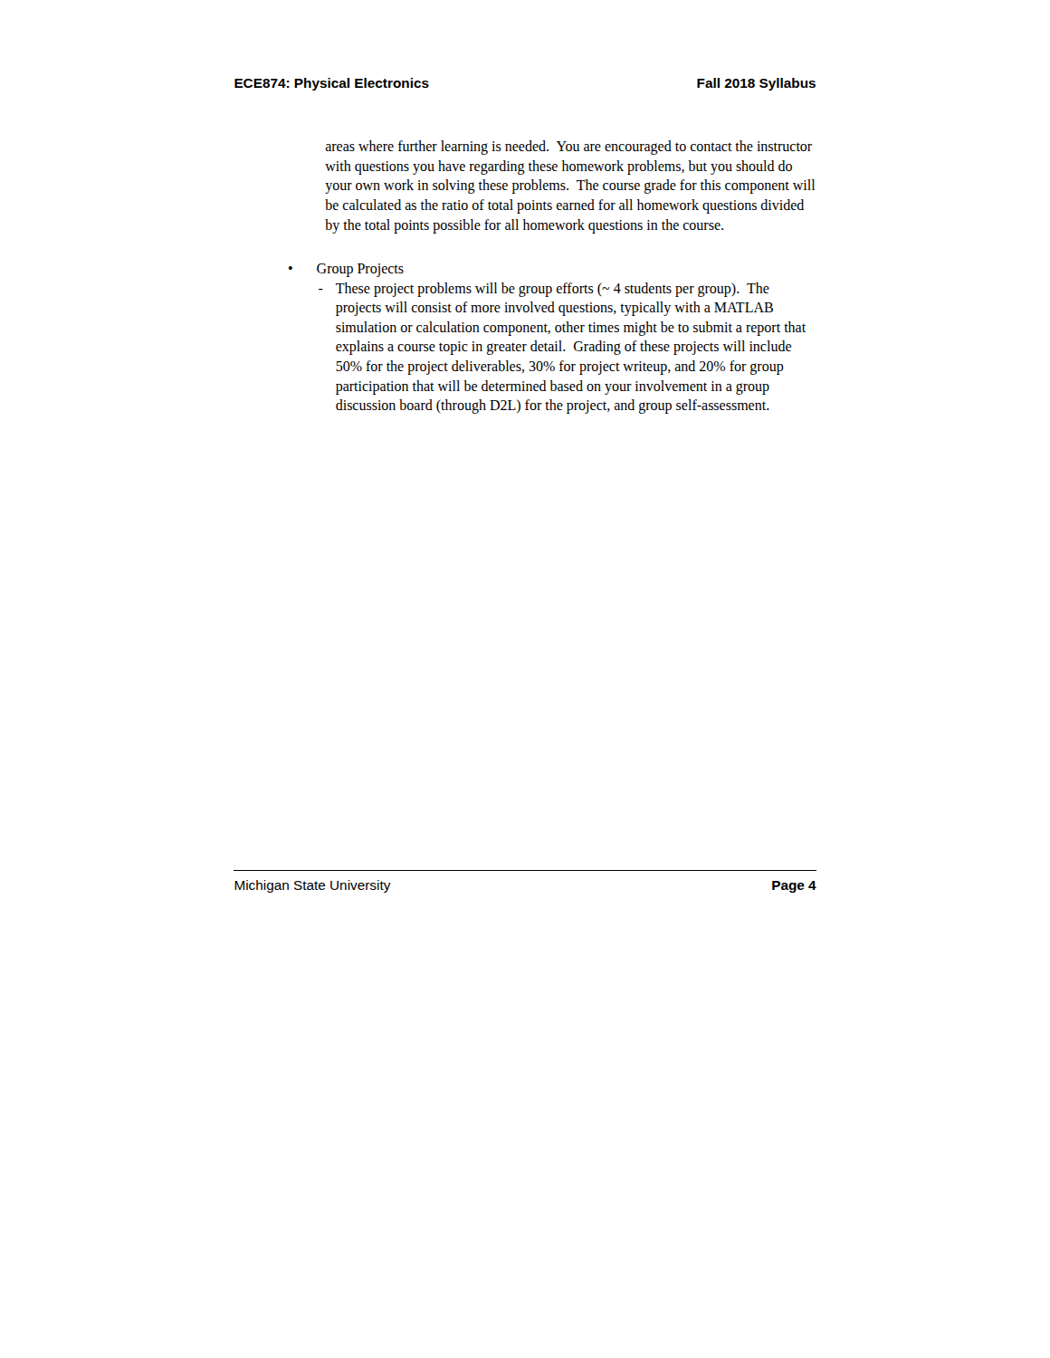ECE874: Physical Electronics Fall 2018 Syllabus
areas where further learning is needed. You are encouraged to contact the instructor with questions you have regarding these homework problems, but you should do your own work in solving these problems. The course grade for this component will be calculated as the ratio of total points earned for all homework questions divided by the total points possible for all homework questions in the course.
Group Projects
These project problems will be group efforts (~ 4 students per group). The projects will consist of more involved questions, typically with a MATLAB simulation or calculation component, other times might be to submit a report that explains a course topic in greater detail. Grading of these projects will include 50% for the project deliverables, 30% for project writeup, and 20% for group participation that will be determined based on your involvement in a group discussion board (through D2L) for the project, and group self-assessment.
Michigan State University Page 4